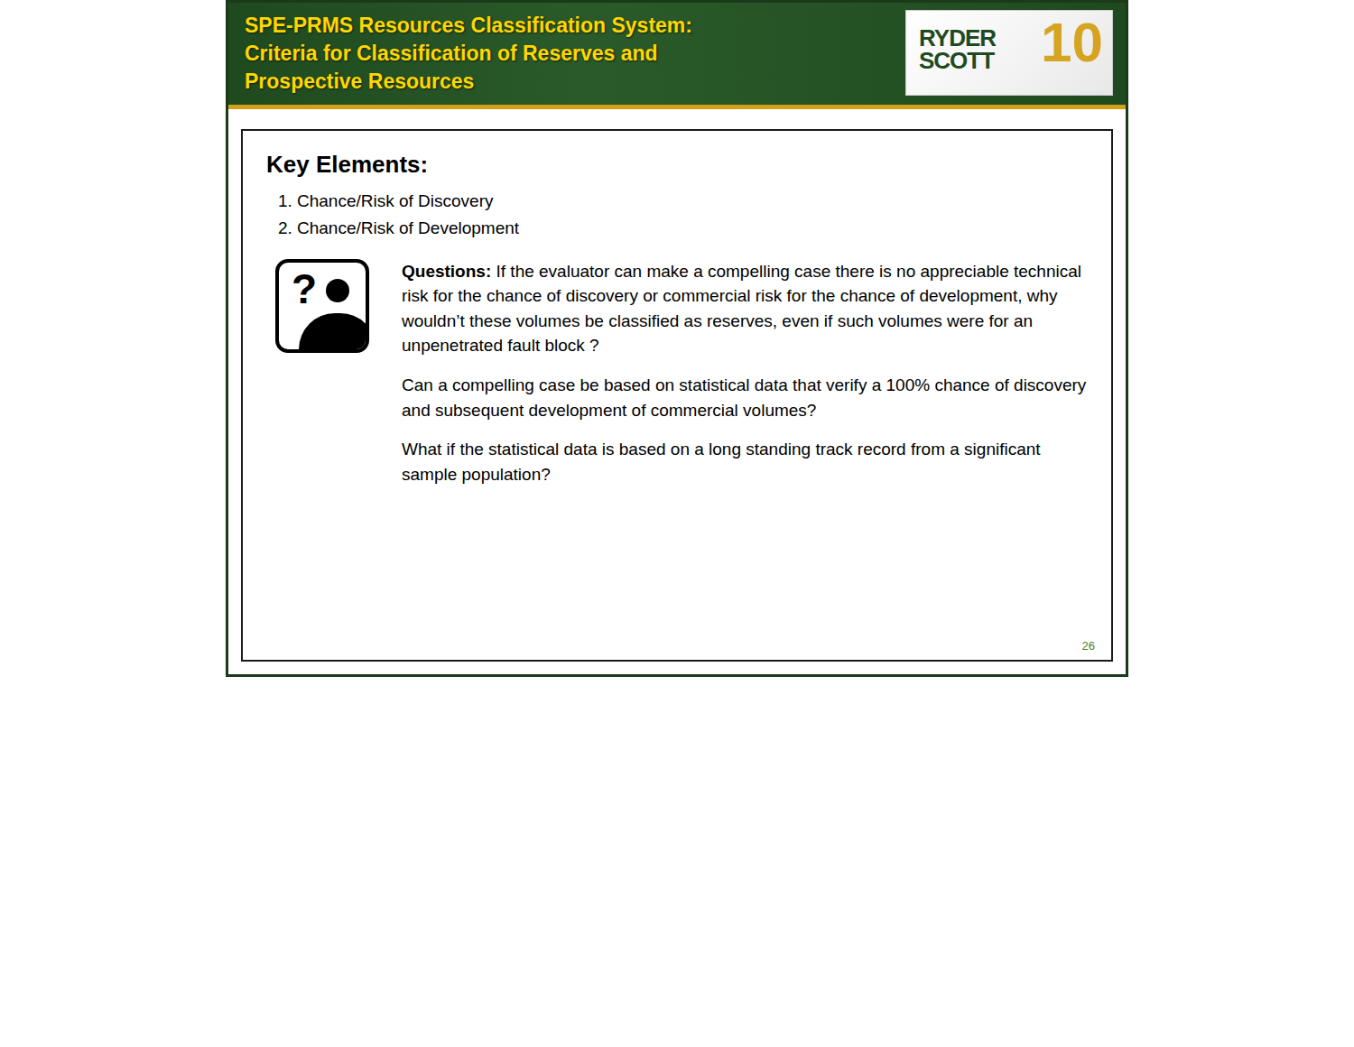SPE-PRMS Resources Classification System:
Criteria for Classification of Reserves and
Prospective Resources
RYDER
SCOTT
10
Key Elements:
Chance/Risk of Discovery
Chance/Risk of Development
?
Questions: If the evaluator can make a compelling case there is no appreciable technical risk for the chance of discovery or commercial risk for the chance of development, why wouldn’t these volumes be classified as reserves, even if such volumes were for an unpenetrated fault block ?
Can a compelling case be based on statistical data that verify a 100% chance of discovery and subsequent development of commercial volumes?
What if the statistical data is based on a long standing track record from a significant sample population?
26